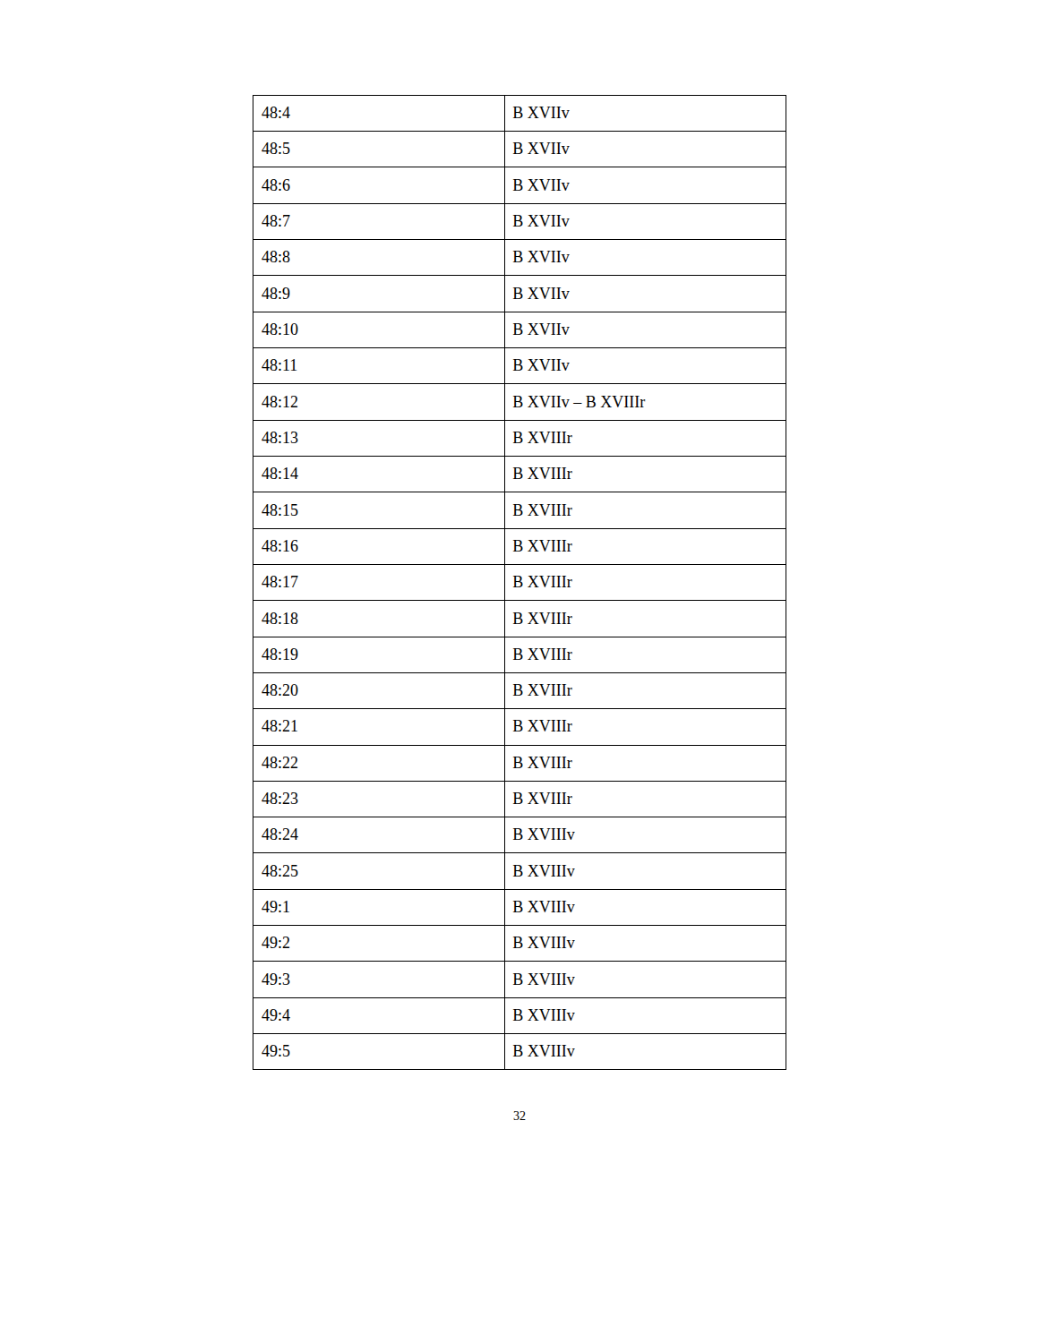| 48:4 | B XVIIv |
| 48:5 | B XVIIv |
| 48:6 | B XVIIv |
| 48:7 | B XVIIv |
| 48:8 | B XVIIv |
| 48:9 | B XVIIv |
| 48:10 | B XVIIv |
| 48:11 | B XVIIv |
| 48:12 | B XVIIv – B XVIIIr |
| 48:13 | B XVIIIr |
| 48:14 | B XVIIIr |
| 48:15 | B XVIIIr |
| 48:16 | B XVIIIr |
| 48:17 | B XVIIIr |
| 48:18 | B XVIIIr |
| 48:19 | B XVIIIr |
| 48:20 | B XVIIIr |
| 48:21 | B XVIIIr |
| 48:22 | B XVIIIr |
| 48:23 | B XVIIIr |
| 48:24 | B XVIIIv |
| 48:25 | B XVIIIv |
| 49:1 | B XVIIIv |
| 49:2 | B XVIIIv |
| 49:3 | B XVIIIv |
| 49:4 | B XVIIIv |
| 49:5 | B XVIIIv |
32